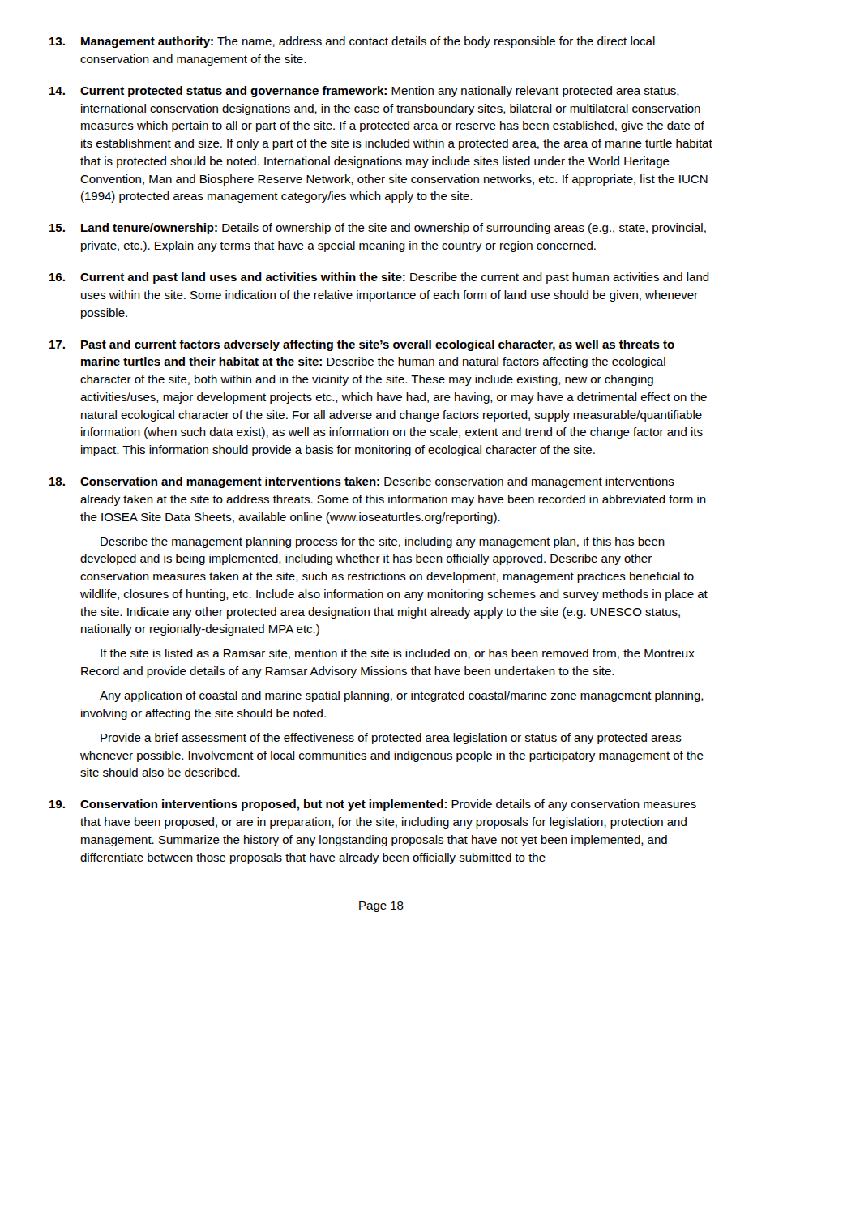13. Management authority: The name, address and contact details of the body responsible for the direct local conservation and management of the site.
14. Current protected status and governance framework: Mention any nationally relevant protected area status, international conservation designations and, in the case of transboundary sites, bilateral or multilateral conservation measures which pertain to all or part of the site. If a protected area or reserve has been established, give the date of its establishment and size. If only a part of the site is included within a protected area, the area of marine turtle habitat that is protected should be noted. International designations may include sites listed under the World Heritage Convention, Man and Biosphere Reserve Network, other site conservation networks, etc. If appropriate, list the IUCN (1994) protected areas management category/ies which apply to the site.
15. Land tenure/ownership: Details of ownership of the site and ownership of surrounding areas (e.g., state, provincial, private, etc.). Explain any terms that have a special meaning in the country or region concerned.
16. Current and past land uses and activities within the site: Describe the current and past human activities and land uses within the site. Some indication of the relative importance of each form of land use should be given, whenever possible.
17. Past and current factors adversely affecting the site’s overall ecological character, as well as threats to marine turtles and their habitat at the site: Describe the human and natural factors affecting the ecological character of the site, both within and in the vicinity of the site. These may include existing, new or changing activities/uses, major development projects etc., which have had, are having, or may have a detrimental effect on the natural ecological character of the site. For all adverse and change factors reported, supply measurable/quantifiable information (when such data exist), as well as information on the scale, extent and trend of the change factor and its impact. This information should provide a basis for monitoring of ecological character of the site.
18. Conservation and management interventions taken: Describe conservation and management interventions already taken at the site to address threats. Some of this information may have been recorded in abbreviated form in the IOSEA Site Data Sheets, available online (www.ioseaturtles.org/reporting).
Describe the management planning process for the site, including any management plan, if this has been developed and is being implemented, including whether it has been officially approved. Describe any other conservation measures taken at the site, such as restrictions on development, management practices beneficial to wildlife, closures of hunting, etc. Include also information on any monitoring schemes and survey methods in place at the site. Indicate any other protected area designation that might already apply to the site (e.g. UNESCO status, nationally or regionally-designated MPA etc.)
If the site is listed as a Ramsar site, mention if the site is included on, or has been removed from, the Montreux Record and provide details of any Ramsar Advisory Missions that have been undertaken to the site.
Any application of coastal and marine spatial planning, or integrated coastal/marine zone management planning, involving or affecting the site should be noted.
Provide a brief assessment of the effectiveness of protected area legislation or status of any protected areas whenever possible. Involvement of local communities and indigenous people in the participatory management of the site should also be described.
19. Conservation interventions proposed, but not yet implemented: Provide details of any conservation measures that have been proposed, or are in preparation, for the site, including any proposals for legislation, protection and management. Summarize the history of any longstanding proposals that have not yet been implemented, and differentiate between those proposals that have already been officially submitted to the
Page 18